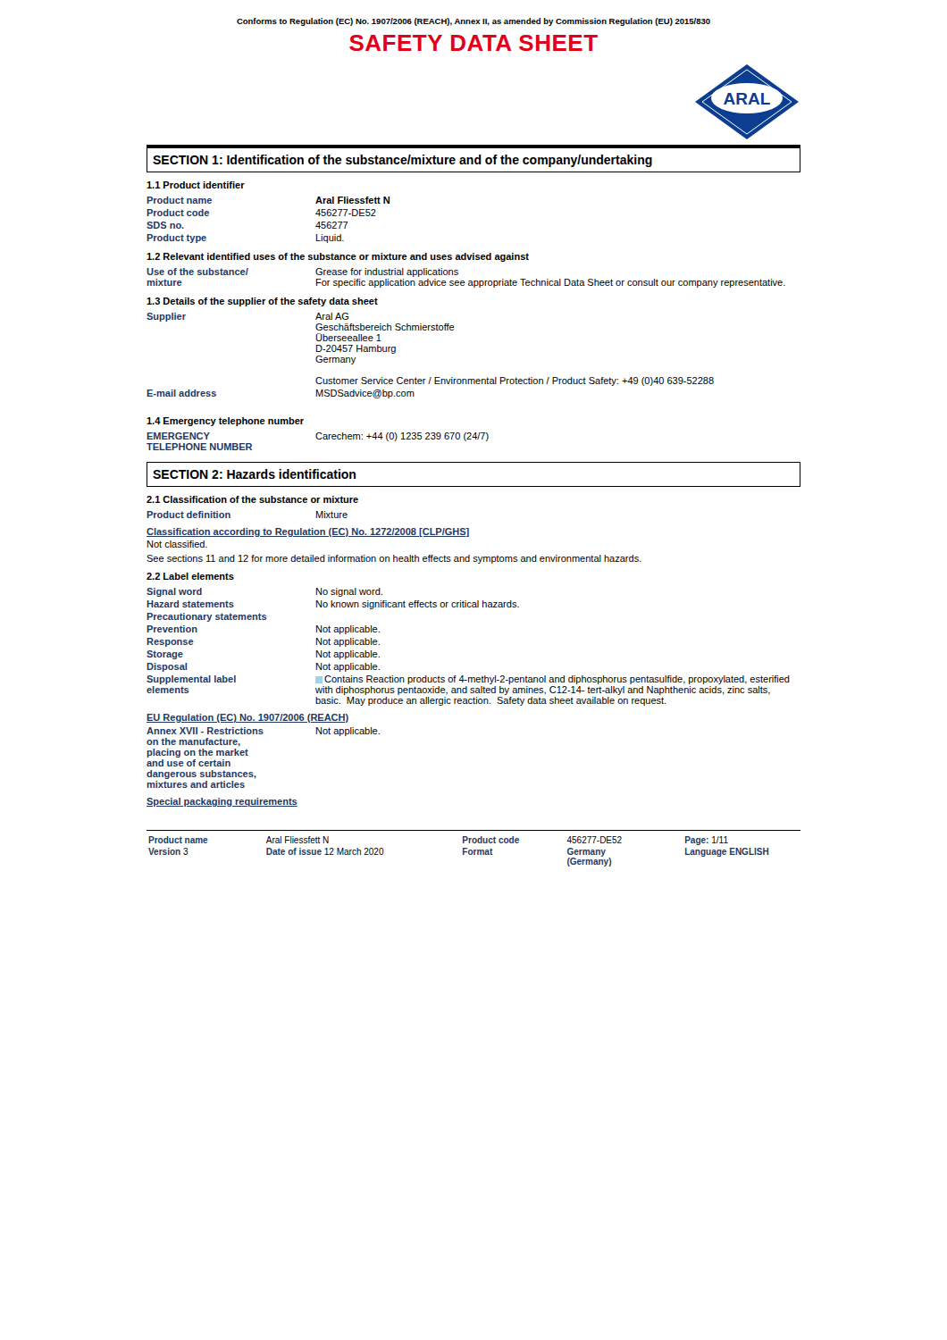Conforms to Regulation (EC) No. 1907/2006 (REACH), Annex II, as amended by Commission Regulation (EU) 2015/830
SAFETY DATA SHEET
ARAL
SECTION 1: Identification of the substance/mixture and of the company/undertaking
1.1 Product identifier
| Product name | Aral Fliessfett N |
| Product code | 456277-DE52 |
| SDS no. | 456277 |
| Product type | Liquid. |
1.2 Relevant identified uses of the substance or mixture and uses advised against
| Use of the substance/ mixture | Grease for industrial applications For specific application advice see appropriate Technical Data Sheet or consult our company representative. |
1.3 Details of the supplier of the safety data sheet
| Supplier | Aral AG Geschäftsbereich Schmierstoffe Überseeallee 1 D-20457 Hamburg Germany Customer Service Center / Environmental Protection / Product Safety: +49 (0)40 639-52288 |
| E-mail address | MSDSadvice@bp.com |
1.4 Emergency telephone number
| EMERGENCY TELEPHONE NUMBER | Carechem: +44 (0) 1235 239 670 (24/7) |
SECTION 2: Hazards identification
2.1 Classification of the substance or mixture
| Product definition | Mixture |
Classification according to Regulation (EC) No. 1272/2008 [CLP/GHS]
Not classified.
See sections 11 and 12 for more detailed information on health effects and symptoms and environmental hazards.
2.2 Label elements
| Signal word | No signal word. |
| Hazard statements | No known significant effects or critical hazards. |
| Precautionary statements | |
| Prevention | Not applicable. |
| Response | Not applicable. |
| Storage | Not applicable. |
| Disposal | Not applicable. |
| Supplemental label elements | Contains Reaction products of 4-methyl-2-pentanol and diphosphorus pentasulfide, propoxylated, esterified with diphosphorus pentaoxide, and salted by amines, C12-14- tert-alkyl and Naphthenic acids, zinc salts, basic. May produce an allergic reaction. Safety data sheet available on request. |
EU Regulation (EC) No. 1907/2006 (REACH)
| Annex XVII - Restrictions on the manufacture, placing on the market and use of certain dangerous substances, mixtures and articles | Not applicable. |
Special packaging requirements
| Product name | Aral Fliessfett N | Product code | 456277-DE52 | Page: 1/11 |
| Version 3 | Date of issue 12 March 2020 | Format | Germany (Germany) | Language ENGLISH |